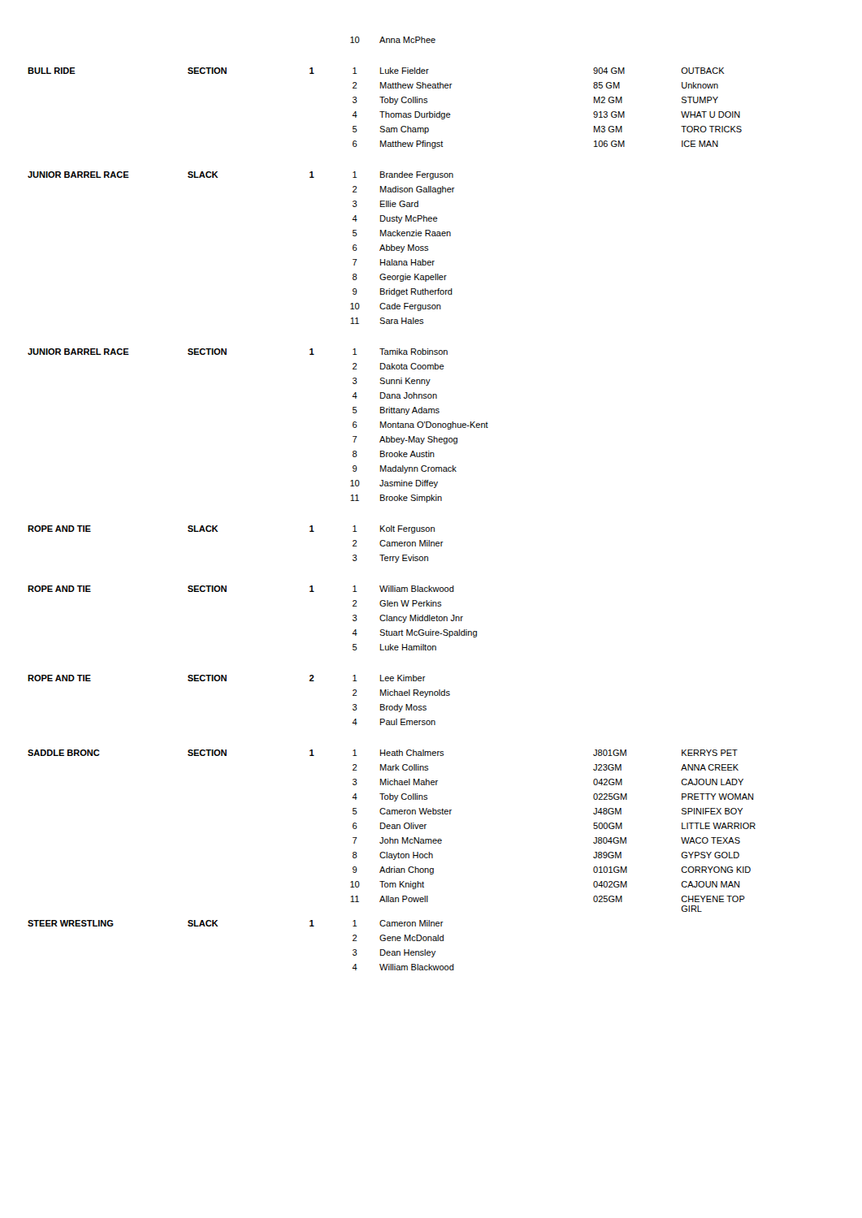| | | | 10 | Anna McPhee | | |
| BULL RIDE | SECTION | 1 | 1 | Luke Fielder | 904 GM | OUTBACK |
| | | | 2 | Matthew Sheather | 85 GM | Unknown |
| | | | 3 | Toby Collins | M2 GM | STUMPY |
| | | | 4 | Thomas Durbidge | 913 GM | WHAT U DOIN |
| | | | 5 | Sam Champ | M3 GM | TORO TRICKS |
| | | | 6 | Matthew Pfingst | 106 GM | ICE MAN |
| JUNIOR BARREL RACE | SLACK | 1 | 1 | Brandee Ferguson | | |
| | | | 2 | Madison Gallagher | | |
| | | | 3 | Ellie Gard | | |
| | | | 4 | Dusty McPhee | | |
| | | | 5 | Mackenzie Raaen | | |
| | | | 6 | Abbey Moss | | |
| | | | 7 | Halana Haber | | |
| | | | 8 | Georgie Kapeller | | |
| | | | 9 | Bridget Rutherford | | |
| | | | 10 | Cade Ferguson | | |
| | | | 11 | Sara Hales | | |
| JUNIOR BARREL RACE | SECTION | 1 | 1 | Tamika Robinson | | |
| | | | 2 | Dakota Coombe | | |
| | | | 3 | Sunni Kenny | | |
| | | | 4 | Dana Johnson | | |
| | | | 5 | Brittany Adams | | |
| | | | 6 | Montana O'Donoghue-Kent | | |
| | | | 7 | Abbey-May Shegog | | |
| | | | 8 | Brooke Austin | | |
| | | | 9 | Madalynn Cromack | | |
| | | | 10 | Jasmine Diffey | | |
| | | | 11 | Brooke Simpkin | | |
| ROPE AND TIE | SLACK | 1 | 1 | Kolt Ferguson | | |
| | | | 2 | Cameron Milner | | |
| | | | 3 | Terry Evison | | |
| ROPE AND TIE | SECTION | 1 | 1 | William Blackwood | | |
| | | | 2 | Glen W Perkins | | |
| | | | 3 | Clancy Middleton Jnr | | |
| | | | 4 | Stuart McGuire-Spalding | | |
| | | | 5 | Luke Hamilton | | |
| ROPE AND TIE | SECTION | 2 | 1 | Lee Kimber | | |
| | | | 2 | Michael Reynolds | | |
| | | | 3 | Brody Moss | | |
| | | | 4 | Paul Emerson | | |
| SADDLE BRONC | SECTION | 1 | 1 | Heath Chalmers | J801GM | KERRYS PET |
| | | | 2 | Mark Collins | J23GM | ANNA CREEK |
| | | | 3 | Michael Maher | 042GM | CAJOUN LADY |
| | | | 4 | Toby Collins | 0225GM | PRETTY WOMAN |
| | | | 5 | Cameron Webster | J48GM | SPINIFEX BOY |
| | | | 6 | Dean Oliver | 500GM | LITTLE WARRIOR |
| | | | 7 | John McNamee | J804GM | WACO TEXAS |
| | | | 8 | Clayton Hoch | J89GM | GYPSY GOLD |
| | | | 9 | Adrian Chong | 0101GM | CORRYONG KID |
| | | | 10 | Tom Knight | 0402GM | CAJOUN MAN |
| | | | 11 | Allan Powell | 025GM | CHEYENE TOP GIRL |
| STEER WRESTLING | SLACK | 1 | 1 | Cameron Milner | | |
| | | | 2 | Gene McDonald | | |
| | | | 3 | Dean Hensley | | |
| | | | 4 | William Blackwood | | |